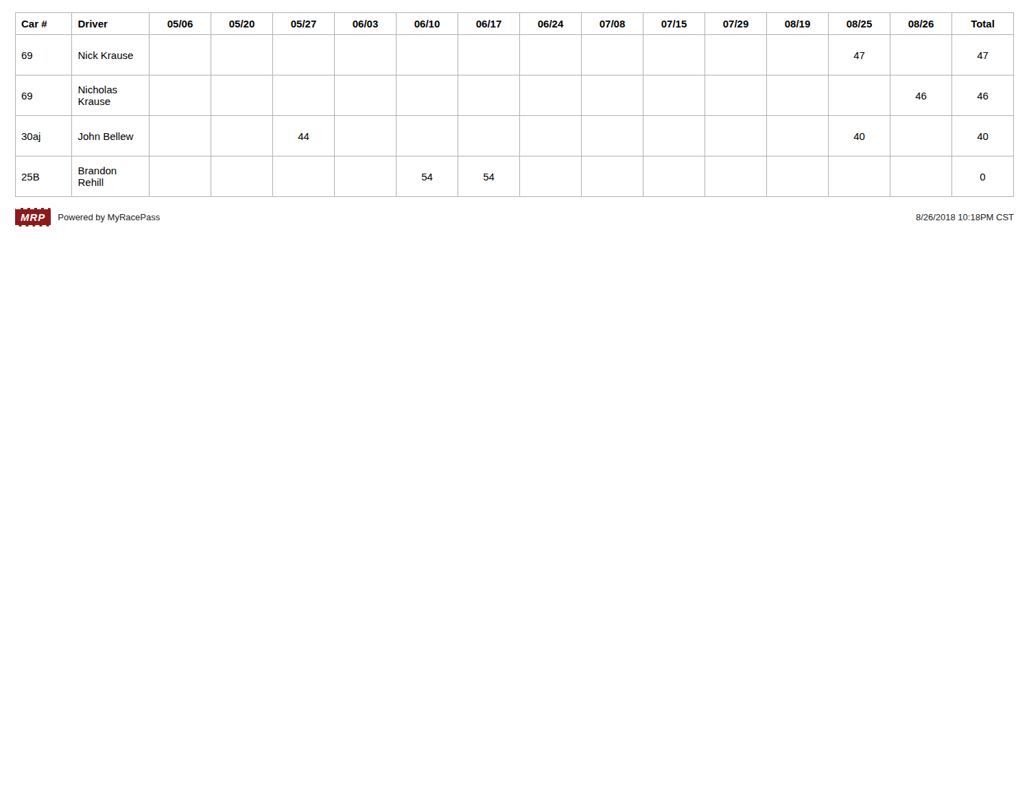| Car # | Driver | 05/06 | 05/20 | 05/27 | 06/03 | 06/10 | 06/17 | 06/24 | 07/08 | 07/15 | 07/29 | 08/19 | 08/25 | 08/26 | Total |
| --- | --- | --- | --- | --- | --- | --- | --- | --- | --- | --- | --- | --- | --- | --- | --- |
| 69 | Nick Krause | | | | | | | | | | | | 47 | | 47 |
| 69 | Nicholas Krause | | | | | | | | | | | | | 46 | 46 |
| 30aj | John Bellew | | | 44 | | | | | | | | | 40 | | 40 |
| 25B | Brandon Rehill | | | | | 54 | 54 | | | | | | | | 0 |
MRP Powered by MyRacePass
8/26/2018 10:18PM CST